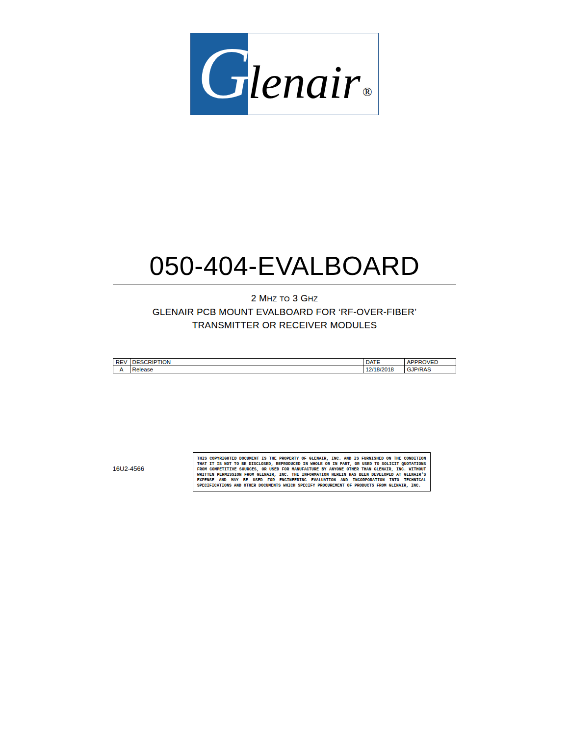G
lenair®
050-404-EVALBOARD
2 MHZ TO 3 GHZ
GLENAIR PCB MOUNT EVALBOARD FOR ‘RF-OVER-FIBER’
TRANSMITTER OR RECEIVER MODULES
| REV | DESCRIPTION | DATE | APPROVED |
| --- | --- | --- | --- |
| A | Release | 12/18/2018 | GJP/RAS |
16U2-4566
THIS COPYRIGHTED DOCUMENT IS THE PROPERTY OF GLENAIR, INC. AND IS FURNISHED ON THE CONDITION THAT IT IS NOT TO BE DISCLOSED, REPRODUCED IN WHOLE OR IN PART, OR USED TO SOLICIT QUOTATIONS FROM COMPETITIVE SOURCES, OR USED FOR MANUFACTURE BY ANYONE OTHER THAN GLENAIR, INC. WITHOUT WRITTEN PERMISSION FROM GLENAIR, INC. THE INFORMATION HEREIN HAS BEEN DEVELOPED AT GLENAIR'S EXPENSE AND MAY BE USED FOR ENGINEERING EVALUATION AND INCORPORATION INTO TECHNICAL SPECIFICATIONS AND OTHER DOCUMENTS WHICH SPECIFY PROCUREMENT OF PRODUCTS FROM GLENAIR, INC.